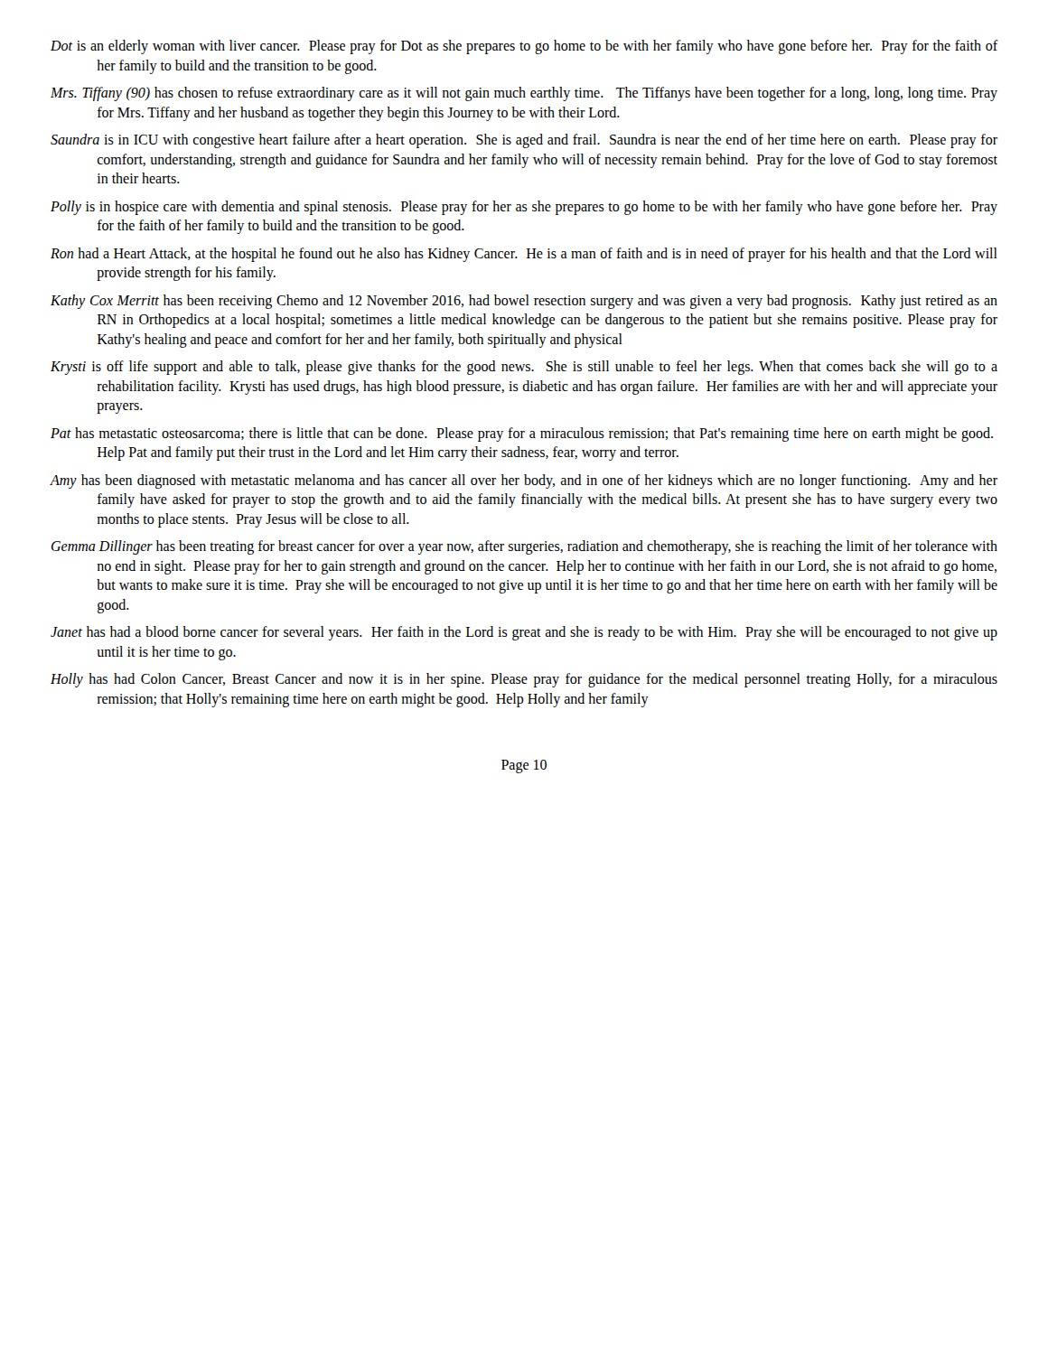Dot is an elderly woman with liver cancer. Please pray for Dot as she prepares to go home to be with her family who have gone before her. Pray for the faith of her family to build and the transition to be good.
Mrs. Tiffany (90) has chosen to refuse extraordinary care as it will not gain much earthly time. The Tiffanys have been together for a long, long, long time. Pray for Mrs. Tiffany and her husband as together they begin this Journey to be with their Lord.
Saundra is in ICU with congestive heart failure after a heart operation. She is aged and frail. Saundra is near the end of her time here on earth. Please pray for comfort, understanding, strength and guidance for Saundra and her family who will of necessity remain behind. Pray for the love of God to stay foremost in their hearts.
Polly is in hospice care with dementia and spinal stenosis. Please pray for her as she prepares to go home to be with her family who have gone before her. Pray for the faith of her family to build and the transition to be good.
Ron had a Heart Attack, at the hospital he found out he also has Kidney Cancer. He is a man of faith and is in need of prayer for his health and that the Lord will provide strength for his family.
Kathy Cox Merritt has been receiving Chemo and 12 November 2016, had bowel resection surgery and was given a very bad prognosis. Kathy just retired as an RN in Orthopedics at a local hospital; sometimes a little medical knowledge can be dangerous to the patient but she remains positive. Please pray for Kathy's healing and peace and comfort for her and her family, both spiritually and physical
Krysti is off life support and able to talk, please give thanks for the good news. She is still unable to feel her legs. When that comes back she will go to a rehabilitation facility. Krysti has used drugs, has high blood pressure, is diabetic and has organ failure. Her families are with her and will appreciate your prayers.
Pat has metastatic osteosarcoma; there is little that can be done. Please pray for a miraculous remission; that Pat's remaining time here on earth might be good. Help Pat and family put their trust in the Lord and let Him carry their sadness, fear, worry and terror.
Amy has been diagnosed with metastatic melanoma and has cancer all over her body, and in one of her kidneys which are no longer functioning. Amy and her family have asked for prayer to stop the growth and to aid the family financially with the medical bills. At present she has to have surgery every two months to place stents. Pray Jesus will be close to all.
Gemma Dillinger has been treating for breast cancer for over a year now, after surgeries, radiation and chemotherapy, she is reaching the limit of her tolerance with no end in sight. Please pray for her to gain strength and ground on the cancer. Help her to continue with her faith in our Lord, she is not afraid to go home, but wants to make sure it is time. Pray she will be encouraged to not give up until it is her time to go and that her time here on earth with her family will be good.
Janet has had a blood borne cancer for several years. Her faith in the Lord is great and she is ready to be with Him. Pray she will be encouraged to not give up until it is her time to go.
Holly has had Colon Cancer, Breast Cancer and now it is in her spine. Please pray for guidance for the medical personnel treating Holly, for a miraculous remission; that Holly's remaining time here on earth might be good. Help Holly and her family
Page 10